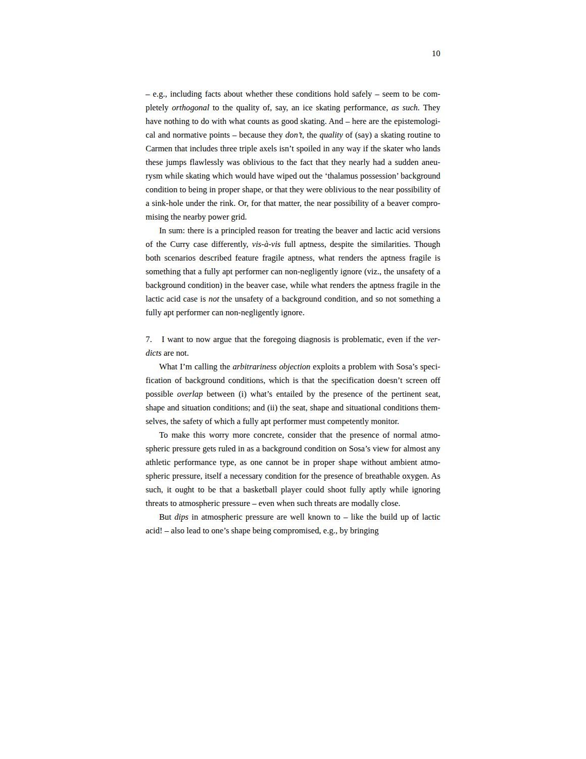10
– e.g., including facts about whether these conditions hold safely – seem to be completely orthogonal to the quality of, say, an ice skating performance, as such. They have nothing to do with what counts as good skating. And – here are the epistemological and normative points – because they don’t, the quality of (say) a skating routine to Carmen that includes three triple axels isn’t spoiled in any way if the skater who lands these jumps flawlessly was oblivious to the fact that they nearly had a sudden aneurysm while skating which would have wiped out the ‘thalamus possession’ background condition to being in proper shape, or that they were oblivious to the near possibility of a sink-hole under the rink. Or, for that matter, the near possibility of a beaver compromising the nearby power grid.
In sum: there is a principled reason for treating the beaver and lactic acid versions of the Curry case differently, vis-à-vis full aptness, despite the similarities. Though both scenarios described feature fragile aptness, what renders the aptness fragile is something that a fully apt performer can non-negligently ignore (viz., the unsafety of a background condition) in the beaver case, while what renders the aptness fragile in the lactic acid case is not the unsafety of a background condition, and so not something a fully apt performer can non-negligently ignore.
7. I want to now argue that the foregoing diagnosis is problematic, even if the verdicts are not.
What I’m calling the arbitrariness objection exploits a problem with Sosa’s specification of background conditions, which is that the specification doesn’t screen off possible overlap between (i) what’s entailed by the presence of the pertinent seat, shape and situation conditions; and (ii) the seat, shape and situational conditions themselves, the safety of which a fully apt performer must competently monitor.
To make this worry more concrete, consider that the presence of normal atmospheric pressure gets ruled in as a background condition on Sosa’s view for almost any athletic performance type, as one cannot be in proper shape without ambient atmospheric pressure, itself a necessary condition for the presence of breathable oxygen. As such, it ought to be that a basketball player could shoot fully aptly while ignoring threats to atmospheric pressure – even when such threats are modally close.
But dips in atmospheric pressure are well known to – like the build up of lactic acid! – also lead to one’s shape being compromised, e.g., by bringing